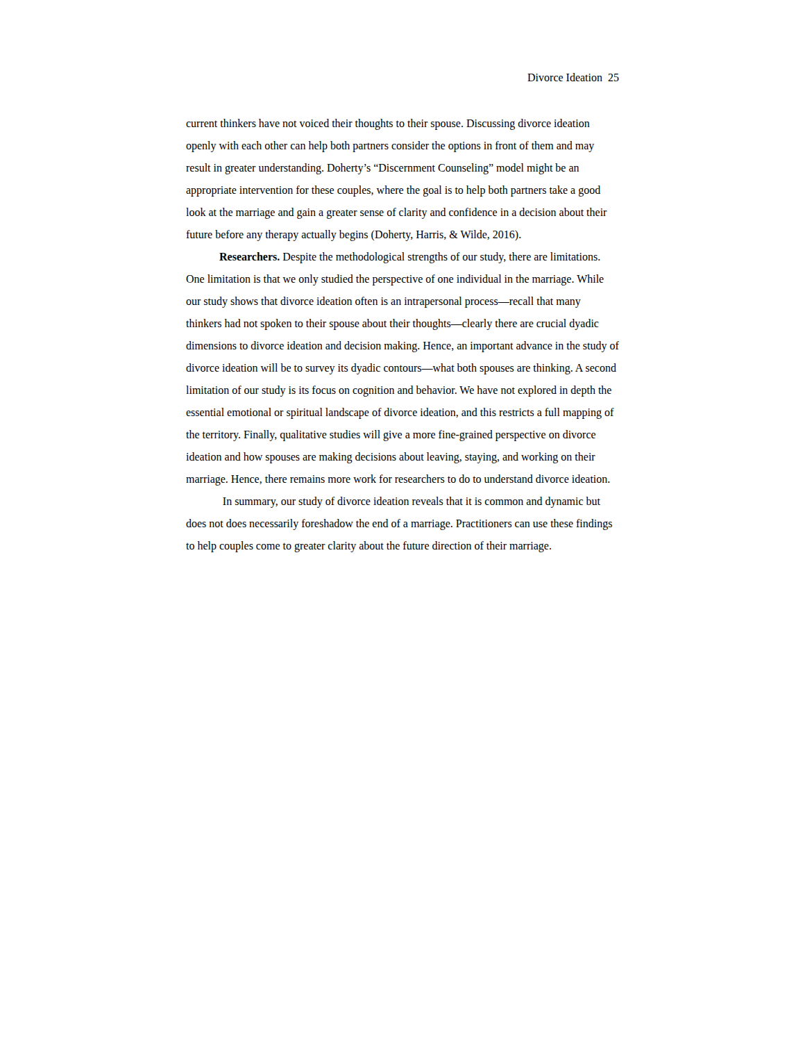Divorce Ideation 25
current thinkers have not voiced their thoughts to their spouse. Discussing divorce ideation openly with each other can help both partners consider the options in front of them and may result in greater understanding. Doherty’s “Discernment Counseling” model might be an appropriate intervention for these couples, where the goal is to help both partners take a good look at the marriage and gain a greater sense of clarity and confidence in a decision about their future before any therapy actually begins (Doherty, Harris, & Wilde, 2016).
Researchers. Despite the methodological strengths of our study, there are limitations. One limitation is that we only studied the perspective of one individual in the marriage. While our study shows that divorce ideation often is an intrapersonal process—recall that many thinkers had not spoken to their spouse about their thoughts—clearly there are crucial dyadic dimensions to divorce ideation and decision making. Hence, an important advance in the study of divorce ideation will be to survey its dyadic contours—what both spouses are thinking. A second limitation of our study is its focus on cognition and behavior. We have not explored in depth the essential emotional or spiritual landscape of divorce ideation, and this restricts a full mapping of the territory. Finally, qualitative studies will give a more fine-grained perspective on divorce ideation and how spouses are making decisions about leaving, staying, and working on their marriage. Hence, there remains more work for researchers to do to understand divorce ideation.
In summary, our study of divorce ideation reveals that it is common and dynamic but does not does necessarily foreshadow the end of a marriage. Practitioners can use these findings to help couples come to greater clarity about the future direction of their marriage.